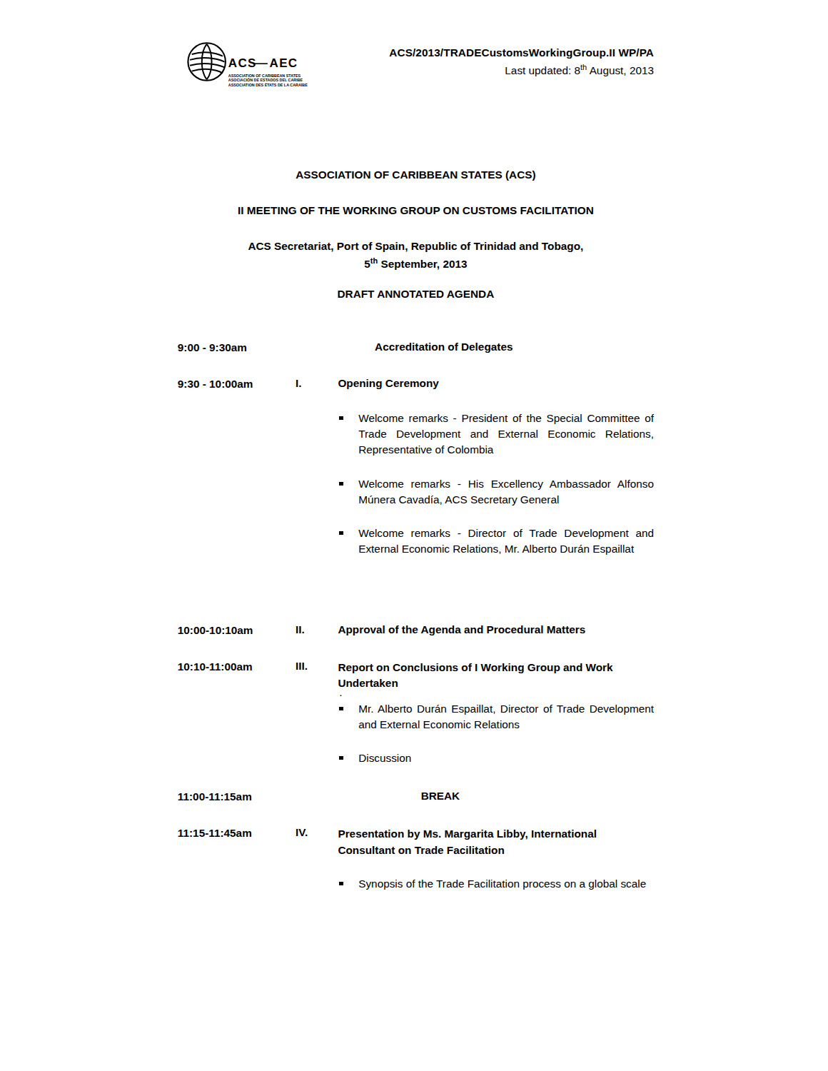ACS AEC ASSOCIATION OF CARIBBEAN STATES ASOCIACIÓN DE ESTADOS DEL CARIBE ASSOCIATION DES ÉTATS DE LA CARAÏBE
ACS/2013/TRADECustomsWorkingGroup.II WP/PA
Last updated: 8th August, 2013
ASSOCIATION OF CARIBBEAN STATES (ACS)
II MEETING OF THE WORKING GROUP ON CUSTOMS FACILITATION
ACS Secretariat, Port of Spain, Republic of Trinidad and Tobago,
5th September, 2013
DRAFT ANNOTATED AGENDA
9:00 - 9:30am
Accreditation of Delegates
9:30 - 10:00am
I.
Opening Ceremony
Welcome remarks - President of the Special Committee of Trade Development and External Economic Relations, Representative of Colombia
Welcome remarks - His Excellency Ambassador Alfonso Múnera Cavadía, ACS Secretary General
Welcome remarks - Director of Trade Development and External Economic Relations, Mr. Alberto Durán Espaillat
10:00-10:10am
II.
Approval of the Agenda and Procedural Matters
10:10-11:00am
III.
Report on Conclusions of I Working Group and Work Undertaken
.
Mr. Alberto Durán Espaillat, Director of Trade Development and External Economic Relations
Discussion
11:00-11:15am
BREAK
11:15-11:45am
IV.
Presentation by Ms. Margarita Libby, International Consultant on Trade Facilitation
Synopsis of the Trade Facilitation process on a global scale